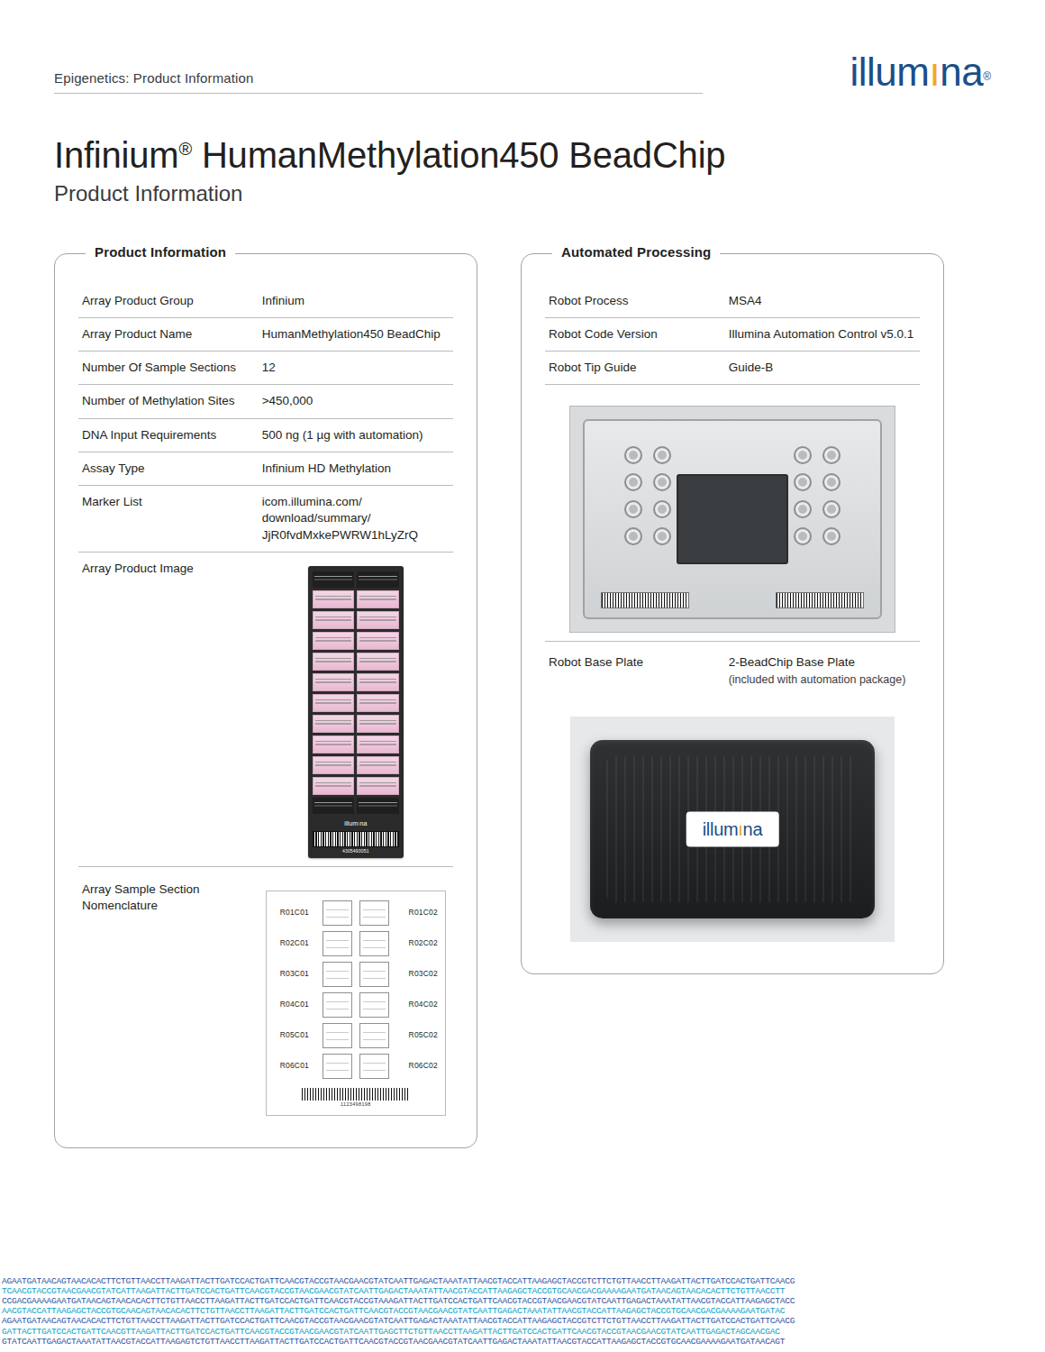Epigenetics: Product Information
illumına®
Infinium® HumanMethylation450 BeadChip
Product Information
Product Information
| Array Product Group | Infinium |
| Array Product Name | HumanMethylation450 BeadChip |
| Number Of Sample Sections | 12 |
| Number of Methylation Sites | >450,000 |
| DNA Input Requirements | 500 ng (1 µg with automation) |
| Assay Type | Infinium HD Methylation |
| Marker List | icom.illumina.com/ download/summary/ JjR0fvdMxkePWRW1hLyZrQ |
| Array Product Image | illum ı na 4305493051 |
| Array Sample Section Nomenclature | R01C01 R01C02 R02C01 R02C02 R03C01 R03C02 R04C01 R04C02 R05C01 R05C02 R06C01 R06C02 1123498198 |
Automated Processing
| Robot Process | MSA4 |
| Robot Code Version | Illumina Automation Control v5.0.1 |
| Robot Tip Guide | Guide-B |
| Robot Base Plate | 2-BeadChip Base Plate (included with automation package) |
| illum ı na |
AGAATGATAACAGTAACACACTTCTGTTAACCTTAAGATTACTTGATCCACTGATTCAACGTACCGTAACGAACGTATCAATTGAGACTAAATATTAACGTACCATTAAGAGCTACCGTCTTCTGTTAACCTTAAGATTACTTGATCCACTGATTCAACG
TCAACGTACCGTAACGAACGTATCATTAAGATTACTTGATCCACTGATTCAACGTACCGTAACGAACGTATCAATTGAGACTAAATATTAACGTACCATTAAGAGCTACCGTGCAACGACGAAAAGAATGATAACAGTAACACACTTCTGTTAACCTT
CCGACGAAAAGAATGATAACAGTAACACACTTCTGTTAACCTTAAGATTACTTGATCCACTGATTCAACGTACCGTAAAGATTACTTGATCCACTGATTCAACGTACCGTAACGAACGTATCAATTGAGACTAAATATTAACGTACCATTAAGAGCTACC
AACGTACCATTAAGAGCTACCGTGCAACAGTAACACACTTCTGTTAACCTTAAGATTACTTGATCCACTGATTCAACGTACCGTAACGAACGTATCAATTGAGACTAAATATTAACGTACCATTAAGAGCTACCGTGCAACGACGAAAAGAATGATAC
AGAATGATAACAGTAACACACTTCTGTTAACCTTAAGATTACTTGATCCACTGATTCAACGTACCGTAACGAACGTATCAATTGAGACTAAATATTAACGTACCATTAAGAGCTACCGTCTTCTGTTAACCTTAAGATTACTTGATCCACTGATTCAACG
GATTACTTGATCCACTGATTCAACGTTAAGATTACTTGATCCACTGATTCAACGTACCGTAACGAACGTATCAATTGAGCTTCTGTTAACCTTAAGATTACTTGATCCACTGATTCAACGTACCGTAACGAACGTATCAATTGAGACTAGCAACGAC
GTATCAATTGAGACTAAATATTAACGTACCATTAAGAGTCTGTTAACCTTAAGATTACTTGATCCACTGATTCAACGTACCGTAACGAACGTATCAATTGAGACTAAATATTAACGTACCATTAAGAGCTACCGTGCAACGAAAAGAATGATAACAGT